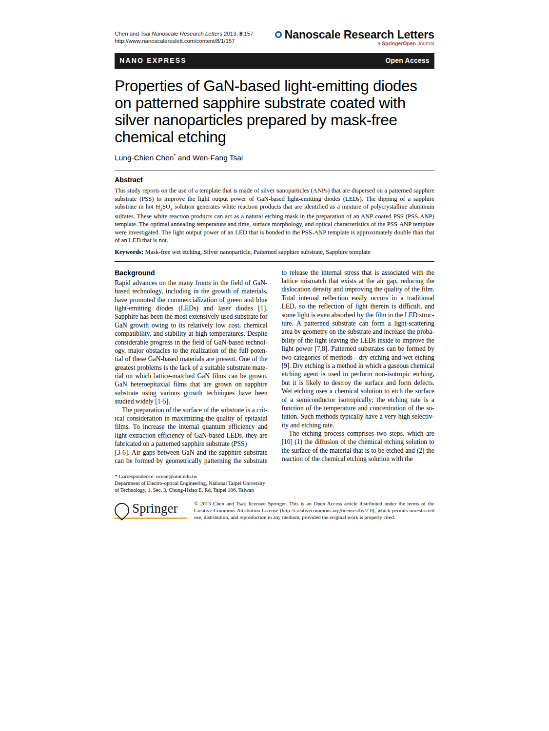Chen and Tsai Nanoscale Research Letters 2013, 8:157
http://www.nanoscalereslett.com/content/8/1/157
Nanoscale Research Letters
a SpringerOpen Journal
NANO EXPRESS
Open Access
Properties of GaN-based light-emitting diodes on patterned sapphire substrate coated with silver nanoparticles prepared by mask-free chemical etching
Lung-Chien Chen* and Wen-Fang Tsai
Abstract
This study reports on the use of a template that is made of silver nanoparticles (ANPs) that are dispersed on a patterned sapphire substrate (PSS) to improve the light output power of GaN-based light-emitting diodes (LEDs). The dipping of a sapphire substrate in hot H2SO4 solution generates white reaction products that are identified as a mixture of polycrystalline aluminum sulfates. These white reaction products can act as a natural etching mask in the preparation of an ANP-coated PSS (PSS-ANP) template. The optimal annealing temperature and time, surface morphology, and optical characteristics of the PSS-ANP template were investigated. The light output power of an LED that is bonded to the PSS-ANP template is approximately double than that of an LED that is not.
Keywords: Mask-free wet etching, Silver nanoparticle, Patterned sapphire substrate, Sapphire template
Background
Rapid advances on the many fronts in the field of GaN-based technology, including in the growth of materials, have promoted the commercialization of green and blue light-emitting diodes (LEDs) and laser diodes [1]. Sapphire has been the most extensively used substrate for GaN growth owing to its relatively low cost, chemical compatibility, and stability at high temperatures. Despite considerable progress in the field of GaN-based technology, major obstacles to the realization of the full potential of these GaN-based materials are present. One of the greatest problems is the lack of a suitable substrate material on which lattice-matched GaN films can be grown. GaN heteroepitaxial films that are grown on sapphire substrate using various growth techniques have been studied widely [1-5].
The preparation of the surface of the substrate is a critical consideration in maximizing the quality of epitaxial films. To increase the internal quantum efficiency and light extraction efficiency of GaN-based LEDs, they are fabricated on a patterned sapphire substrate (PSS)
[3-6]. Air gaps between GaN and the sapphire substrate can be formed by geometrically patterning the substrate to release the internal stress that is associated with the lattice mismatch that exists at the air gap, reducing the dislocation density and improving the quality of the film. Total internal reflection easily occurs in a traditional LED, so the reflection of light therein is difficult, and some light is even absorbed by the film in the LED structure. A patterned substrate can form a light-scattering area by geometry on the substrate and increase the probability of the light leaving the LEDs inside to improve the light power [7,8]. Patterned substrates can be formed by two categories of methods - dry etching and wet etching [9]. Dry etching is a method in which a gaseous chemical etching agent is used to perform non-isotropic etching, but it is likely to destroy the surface and form defects. Wet etching uses a chemical solution to etch the surface of a semiconductor isotropically; the etching rate is a function of the temperature and concentration of the solution. Such methods typically have a very high selectivity and etching rate.
The etching process comprises two steps, which are [10] (1) the diffusion of the chemical etching solution to the surface of the material that is to be etched and (2) the reaction of the chemical etching solution with the
* Correspondence: ocean@ntut.edu.tw
Department of Electro-optical Engineering, National Taipei University of Technology, 1, Sec. 3, Chung-Hsiao E. Rd, Taipei 106, Taiwan
Springer
© 2013 Chen and Tsai; licensee Springer. This is an Open Access article distributed under the terms of the Creative Commons Attribution License (http://creativecommons.org/licenses/by/2.0), which permits unrestricted use, distribution, and reproduction in any medium, provided the original work is properly cited.